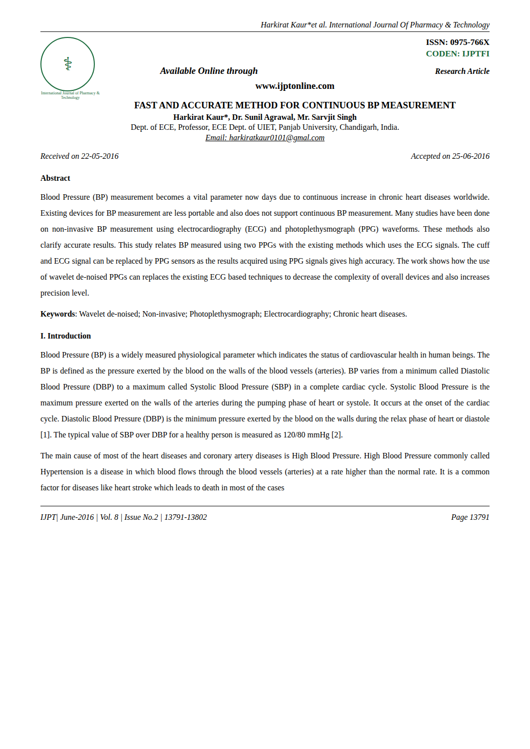Harkirat Kaur*et al. International Journal Of Pharmacy & Technology
⚕
International Journal of Pharmacy & Technology
ISSN: 0975-766X
CODEN: IJPTFI
Available Online through
Research Article
www.ijptonline.com
FAST AND ACCURATE METHOD FOR CONTINUOUS BP MEASUREMENT
Harkirat Kaur*, Dr. Sunil Agrawal, Mr. Sarvjit Singh
Dept. of ECE, Professor, ECE Dept. of UIET, Panjab University, Chandigarh, India.
Email: harkiratkaur0101@gmal.com
Received on 22-05-2016 Accepted on 25-06-2016
Abstract
Blood Pressure (BP) measurement becomes a vital parameter now days due to continuous increase in chronic heart diseases worldwide. Existing devices for BP measurement are less portable and also does not support continuous BP measurement. Many studies have been done on non-invasive BP measurement using electrocardiography (ECG) and photoplethysmograph (PPG) waveforms. These methods also clarify accurate results. This study relates BP measured using two PPGs with the existing methods which uses the ECG signals. The cuff and ECG signal can be replaced by PPG sensors as the results acquired using PPG signals gives high accuracy. The work shows how the use of wavelet de-noised PPGs can replaces the existing ECG based techniques to decrease the complexity of overall devices and also increases precision level.
Keywords: Wavelet de-noised; Non-invasive; Photoplethysmograph; Electrocardiography; Chronic heart diseases.
I. Introduction
Blood Pressure (BP) is a widely measured physiological parameter which indicates the status of cardiovascular health in human beings. The BP is defined as the pressure exerted by the blood on the walls of the blood vessels (arteries). BP varies from a minimum called Diastolic Blood Pressure (DBP) to a maximum called Systolic Blood Pressure (SBP) in a complete cardiac cycle. Systolic Blood Pressure is the maximum pressure exerted on the walls of the arteries during the pumping phase of heart or systole. It occurs at the onset of the cardiac cycle. Diastolic Blood Pressure (DBP) is the minimum pressure exerted by the blood on the walls during the relax phase of heart or diastole [1]. The typical value of SBP over DBP for a healthy person is measured as 120/80 mmHg [2].
The main cause of most of the heart diseases and coronary artery diseases is High Blood Pressure. High Blood Pressure commonly called Hypertension is a disease in which blood flows through the blood vessels (arteries) at a rate higher than the normal rate. It is a common factor for diseases like heart stroke which leads to death in most of the cases
IJPT| June-2016 | Vol. 8 | Issue No.2 | 13791-13802 Page 13791